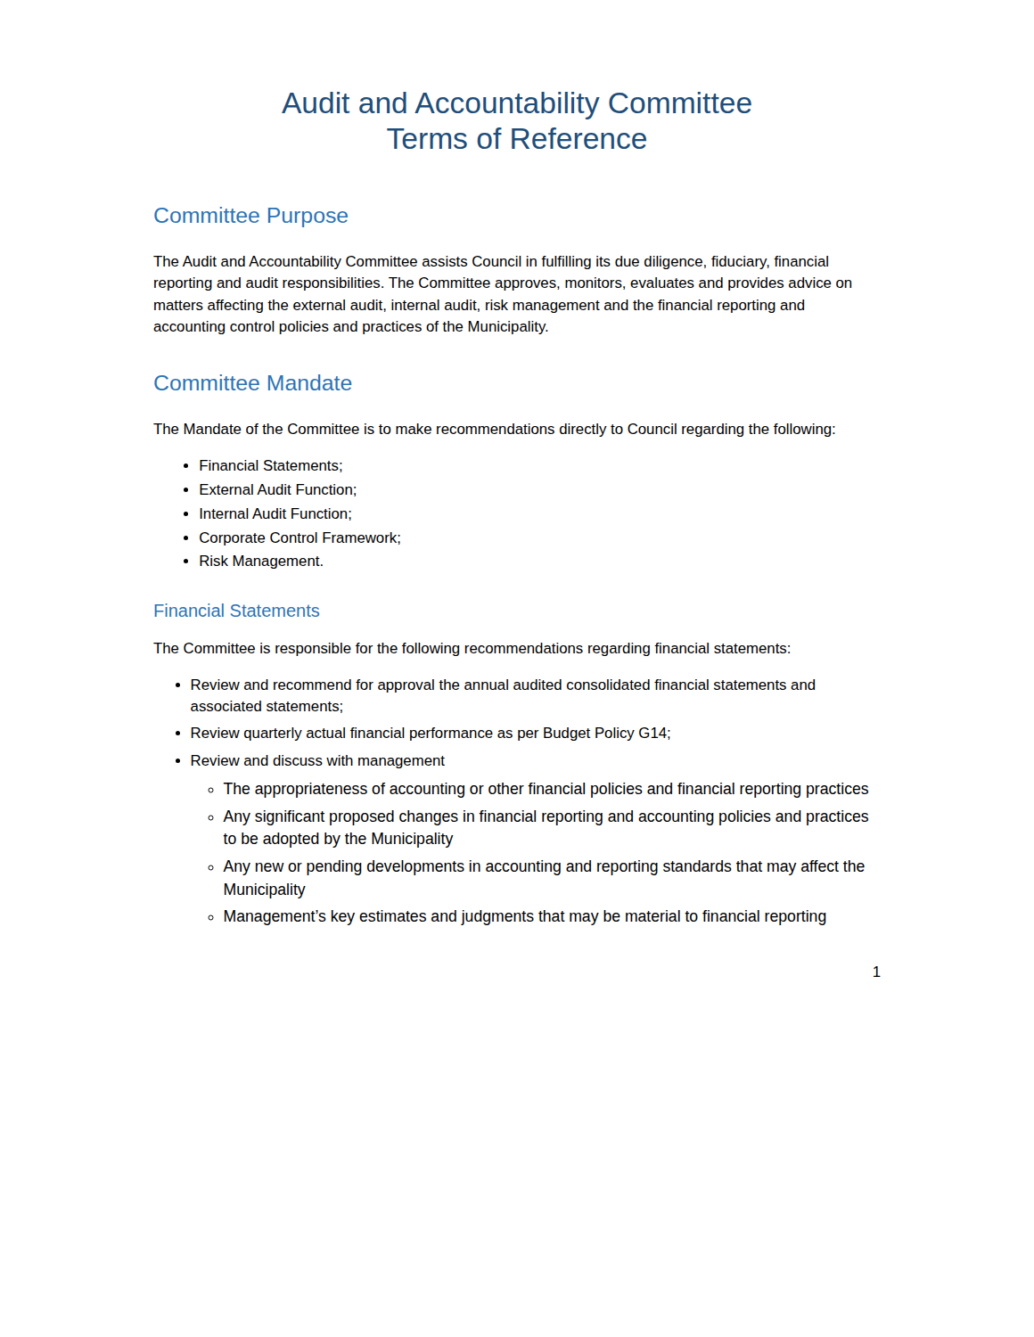Audit and Accountability Committee
Terms of Reference
Committee Purpose
The Audit and Accountability Committee assists Council in fulfilling its due diligence, fiduciary, financial reporting and audit responsibilities. The Committee approves, monitors, evaluates and provides advice on matters affecting the external audit, internal audit, risk management and the financial reporting and accounting control policies and practices of the Municipality.
Committee Mandate
The Mandate of the Committee is to make recommendations directly to Council regarding the following:
Financial Statements;
External Audit Function;
Internal Audit Function;
Corporate Control Framework;
Risk Management.
Financial Statements
The Committee is responsible for the following recommendations regarding financial statements:
Review and recommend for approval the annual audited consolidated financial statements and associated statements;
Review quarterly actual financial performance as per Budget Policy G14;
Review and discuss with management
The appropriateness of accounting or other financial policies and financial reporting practices
Any significant proposed changes in financial reporting and accounting policies and practices to be adopted by the Municipality
Any new or pending developments in accounting and reporting standards that may affect the Municipality
Management’s key estimates and judgments that may be material to financial reporting
1